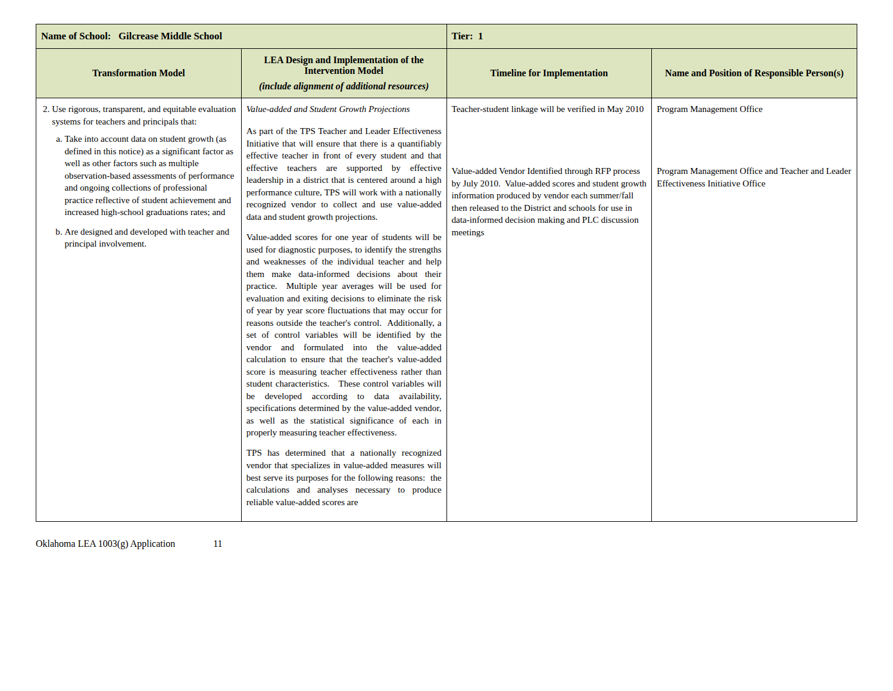| Name of School: Gilcrease Middle School | Tier: 1 |
| Transformation Model | LEA Design and Implementation of the Intervention Model (include alignment of additional resources) | Timeline for Implementation | Name and Position of Responsible Person(s) |
| Use rigorous, transparent, and equitable evaluation systems for teachers and principals that: Take into account data on student growth (as defined in this notice) as a significant factor as well as other factors such as multiple observation-based assessments of performance and ongoing collections of professional practice reflective of student achievement and increased high-school graduations rates; and Are designed and developed with teacher and principal involvement. | Value-added and Student Growth Projections As part of the TPS Teacher and Leader Effectiveness Initiative that will ensure that there is a quantifiably effective teacher in front of every student and that effective teachers are supported by effective leadership in a district that is centered around a high performance culture, TPS will work with a nationally recognized vendor to collect and use value-added data and student growth projections. Value-added scores for one year of students will be used for diagnostic purposes, to identify the strengths and weaknesses of the individual teacher and help them make data-informed decisions about their practice. Multiple year averages will be used for evaluation and exiting decisions to eliminate the risk of year by year score fluctuations that may occur for reasons outside the teacher's control. Additionally, a set of control variables will be identified by the vendor and formulated into the value-added calculation to ensure that the teacher's value-added score is measuring teacher effectiveness rather than student characteristics. These control variables will be developed according to data availability, specifications determined by the value-added vendor, as well as the statistical significance of each in properly measuring teacher effectiveness. TPS has determined that a nationally recognized vendor that specializes in value-added measures will best serve its purposes for the following reasons: the calculations and analyses necessary to produce reliable value-added scores are | Teacher-student linkage will be verified in May 2010 Value-added Vendor Identified through RFP process by July 2010. Value-added scores and student growth information produced by vendor each summer/fall then released to the District and schools for use in data-informed decision making and PLC discussion meetings | Program Management Office Program Management Office and Teacher and Leader Effectiveness Initiative Office |
Oklahoma LEA 1003(g) Application 11